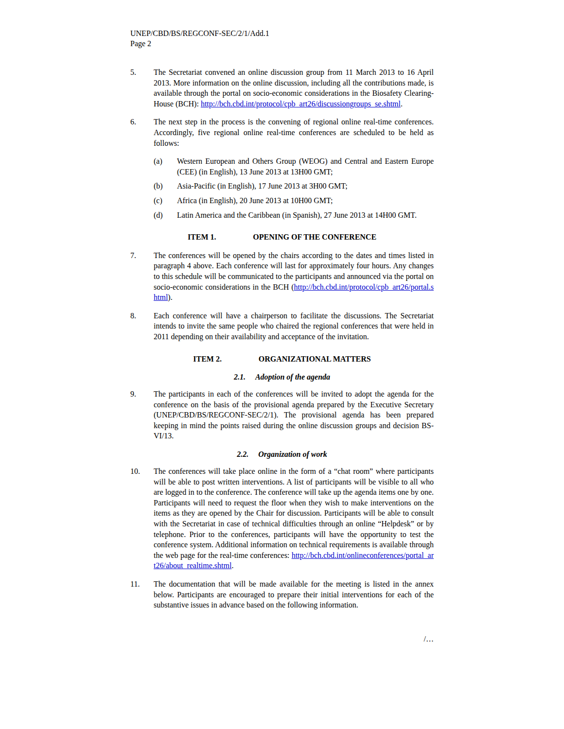UNEP/CBD/BS/REGCONF-SEC/2/1/Add.1
Page 2
5.
The Secretariat convened an online discussion group from 11 March 2013 to 16 April 2013. More information on the online discussion, including all the contributions made, is available through the portal on socio-economic considerations in the Biosafety Clearing-House (BCH): http://bch.cbd.int/protocol/cpb_art26/discussiongroups_se.shtml.
6.
The next step in the process is the convening of regional online real-time conferences. Accordingly, five regional online real-time conferences are scheduled to be held as follows:
(a)
Western European and Others Group (WEOG) and Central and Eastern Europe (CEE) (in English), 13 June 2013 at 13H00 GMT;
(b)
Asia-Pacific (in English), 17 June 2013 at 3H00 GMT;
(c)
Africa (in English), 20 June 2013 at 10H00 GMT;
(d)
Latin America and the Caribbean (in Spanish), 27 June 2013 at 14H00 GMT.
ITEM 1. OPENING OF THE CONFERENCE
7.
The conferences will be opened by the chairs according to the dates and times listed in paragraph 4 above. Each conference will last for approximately four hours. Any changes to this schedule will be communicated to the participants and announced via the portal on socio-economic considerations in the BCH (http://bch.cbd.int/protocol/cpb_art26/portal.shtml).
8.
Each conference will have a chairperson to facilitate the discussions. The Secretariat intends to invite the same people who chaired the regional conferences that were held in 2011 depending on their availability and acceptance of the invitation.
ITEM 2. ORGANIZATIONAL MATTERS
2.1. Adoption of the agenda
9.
The participants in each of the conferences will be invited to adopt the agenda for the conference on the basis of the provisional agenda prepared by the Executive Secretary (UNEP/CBD/BS/REGCONF-SEC/2/1). The provisional agenda has been prepared keeping in mind the points raised during the online discussion groups and decision BS-VI/13.
2.2. Organization of work
10.
The conferences will take place online in the form of a “chat room” where participants will be able to post written interventions. A list of participants will be visible to all who are logged in to the conference. The conference will take up the agenda items one by one. Participants will need to request the floor when they wish to make interventions on the items as they are opened by the Chair for discussion. Participants will be able to consult with the Secretariat in case of technical difficulties through an online “Helpdesk” or by telephone. Prior to the conferences, participants will have the opportunity to test the conference system. Additional information on technical requirements is available through the web page for the real-time conferences: http://bch.cbd.int/onlineconferences/portal_art26/about_realtime.shtml.
11.
The documentation that will be made available for the meeting is listed in the annex below. Participants are encouraged to prepare their initial interventions for each of the substantive issues in advance based on the following information.
/…